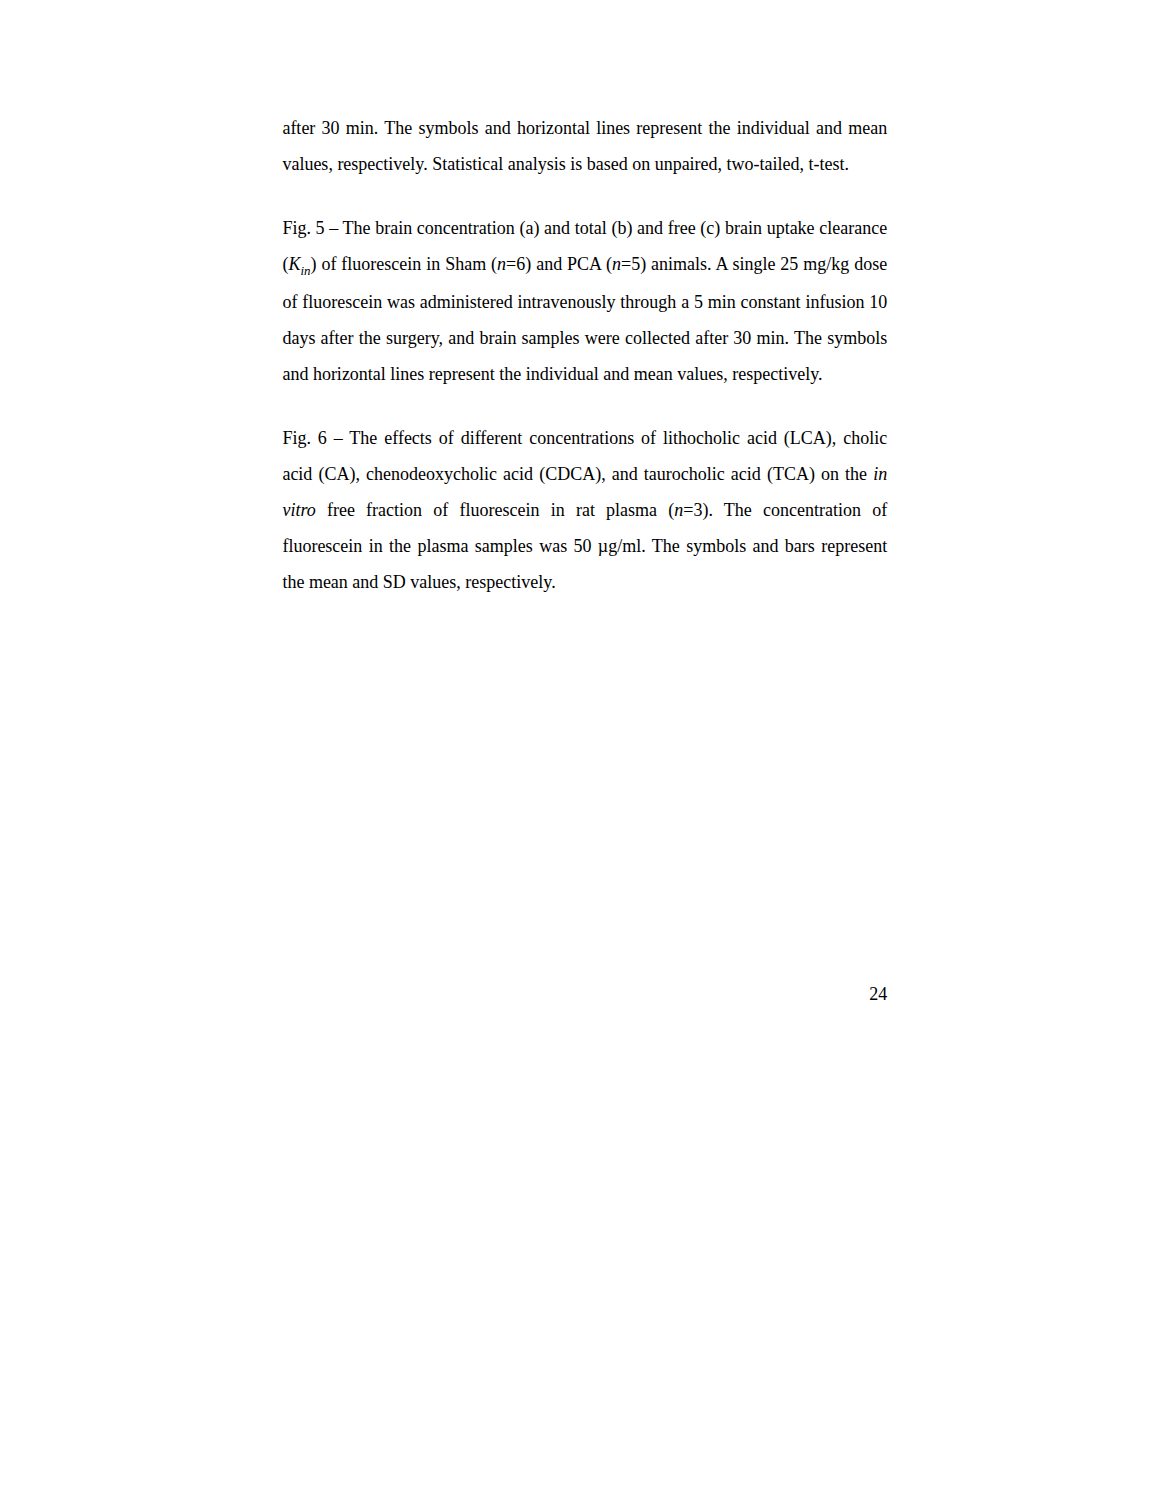after 30 min. The symbols and horizontal lines represent the individual and mean values, respectively. Statistical analysis is based on unpaired, two-tailed, t-test.
Fig. 5 – The brain concentration (a) and total (b) and free (c) brain uptake clearance (Kin) of fluorescein in Sham (n=6) and PCA (n=5) animals. A single 25 mg/kg dose of fluorescein was administered intravenously through a 5 min constant infusion 10 days after the surgery, and brain samples were collected after 30 min. The symbols and horizontal lines represent the individual and mean values, respectively.
Fig. 6 – The effects of different concentrations of lithocholic acid (LCA), cholic acid (CA), chenodeoxycholic acid (CDCA), and taurocholic acid (TCA) on the in vitro free fraction of fluorescein in rat plasma (n=3). The concentration of fluorescein in the plasma samples was 50 µg/ml. The symbols and bars represent the mean and SD values, respectively.
24